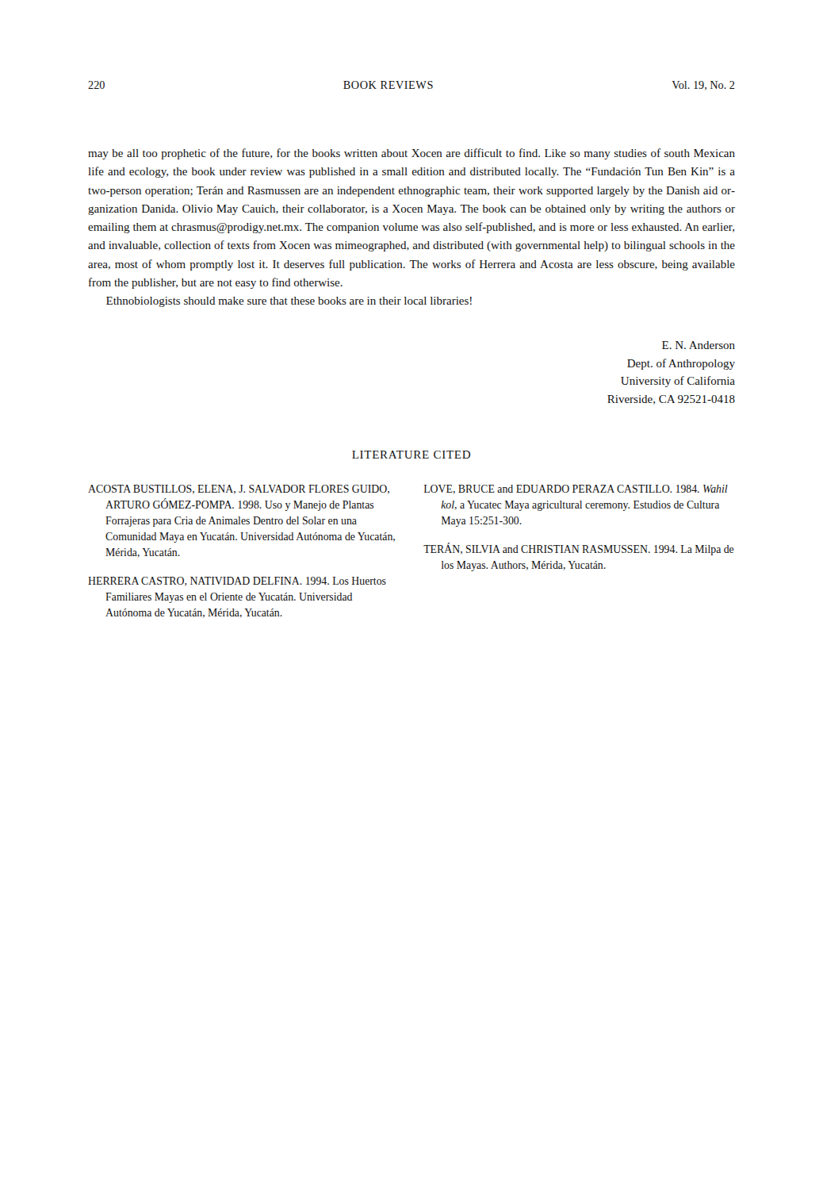220 BOOK REVIEWS Vol. 19, No. 2
may be all too prophetic of the future, for the books written about Xocen are difficult to find. Like so many studies of south Mexican life and ecology, the book under review was published in a small edition and distributed locally. The “Fundación Tun Ben Kin” is a two-person operation; Terán and Rasmussen are an independent ethnographic team, their work supported largely by the Danish aid organization Danida. Olivio May Cauich, their collaborator, is a Xocen Maya. The book can be obtained only by writing the authors or emailing them at chrasmus@prodigy.net.mx. The companion volume was also self-published, and is more or less exhausted. An earlier, and invaluable, collection of texts from Xocen was mimeographed, and distributed (with governmental help) to bilingual schools in the area, most of whom promptly lost it. It deserves full publication. The works of Herrera and Acosta are less obscure, being available from the publisher, but are not easy to find otherwise.
Ethnobiologists should make sure that these books are in their local libraries!
E. N. Anderson
Dept. of Anthropology
University of California
Riverside, CA 92521-0418
LITERATURE CITED
ACOSTA BUSTILLOS, ELENA, J. SALVADOR FLORES GUIDO, ARTURO GÓMEZ-POMPA. 1998. Uso y Manejo de Plantas Forrajeras para Cria de Animales Dentro del Solar en una Comunidad Maya en Yucatán. Universidad Autónoma de Yucatán, Mérida, Yucatán.
HERRERA CASTRO, NATIVIDAD DELFINA. 1994. Los Huertos Familiares Mayas en el Oriente de Yucatán. Universidad Autónoma de Yucatán, Mérida, Yucatán.
LOVE, BRUCE and EDUARDO PERAZA CASTILLO. 1984. Wahil kol, a Yucatec Maya agricultural ceremony. Estudios de Cultura Maya 15:251-300.
TERÁN, SILVIA and CHRISTIAN RASMUSSEN. 1994. La Milpa de los Mayas. Authors, Mérida, Yucatán.